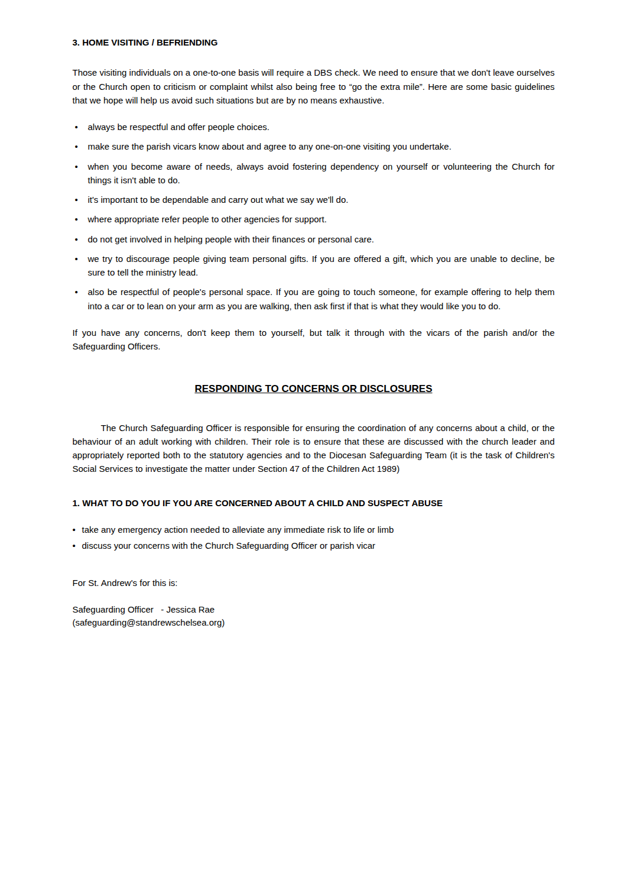3. HOME VISITING / BEFRIENDING
Those visiting individuals on a one-to-one basis will require a DBS check. We need to ensure that we don't leave ourselves or the Church open to criticism or complaint whilst also being free to “go the extra mile”. Here are some basic guidelines that we hope will help us avoid such situations but are by no means exhaustive.
always be respectful and offer people choices.
make sure the parish vicars know about and agree to any one-on-one visiting you undertake.
when you become aware of needs, always avoid fostering dependency on yourself or volunteering the Church for things it isn't able to do.
it's important to be dependable and carry out what we say we'll do.
where appropriate refer people to other agencies for support.
do not get involved in helping people with their finances or personal care.
we try to discourage people giving team personal gifts. If you are offered a gift, which you are unable to decline, be sure to tell the ministry lead.
also be respectful of people's personal space. If you are going to touch someone, for example offering to help them into a car or to lean on your arm as you are walking, then ask first if that is what they would like you to do.
If you have any concerns, don't keep them to yourself, but talk it through with the vicars of the parish and/or the Safeguarding Officers.
RESPONDING TO CONCERNS OR DISCLOSURES
The Church Safeguarding Officer is responsible for ensuring the coordination of any concerns about a child, or the behaviour of an adult working with children. Their role is to ensure that these are discussed with the church leader and appropriately reported both to the statutory agencies and to the Diocesan Safeguarding Team (it is the task of Children's Social Services to investigate the matter under Section 47 of the Children Act 1989)
1. WHAT TO DO YOU IF YOU ARE CONCERNED ABOUT A CHILD AND SUSPECT ABUSE
take any emergency action needed to alleviate any immediate risk to life or limb
discuss your concerns with the Church Safeguarding Officer or parish vicar
For St. Andrew's for this is:
Safeguarding Officer - Jessica Rae
(safeguarding@standrewschelsea.org)